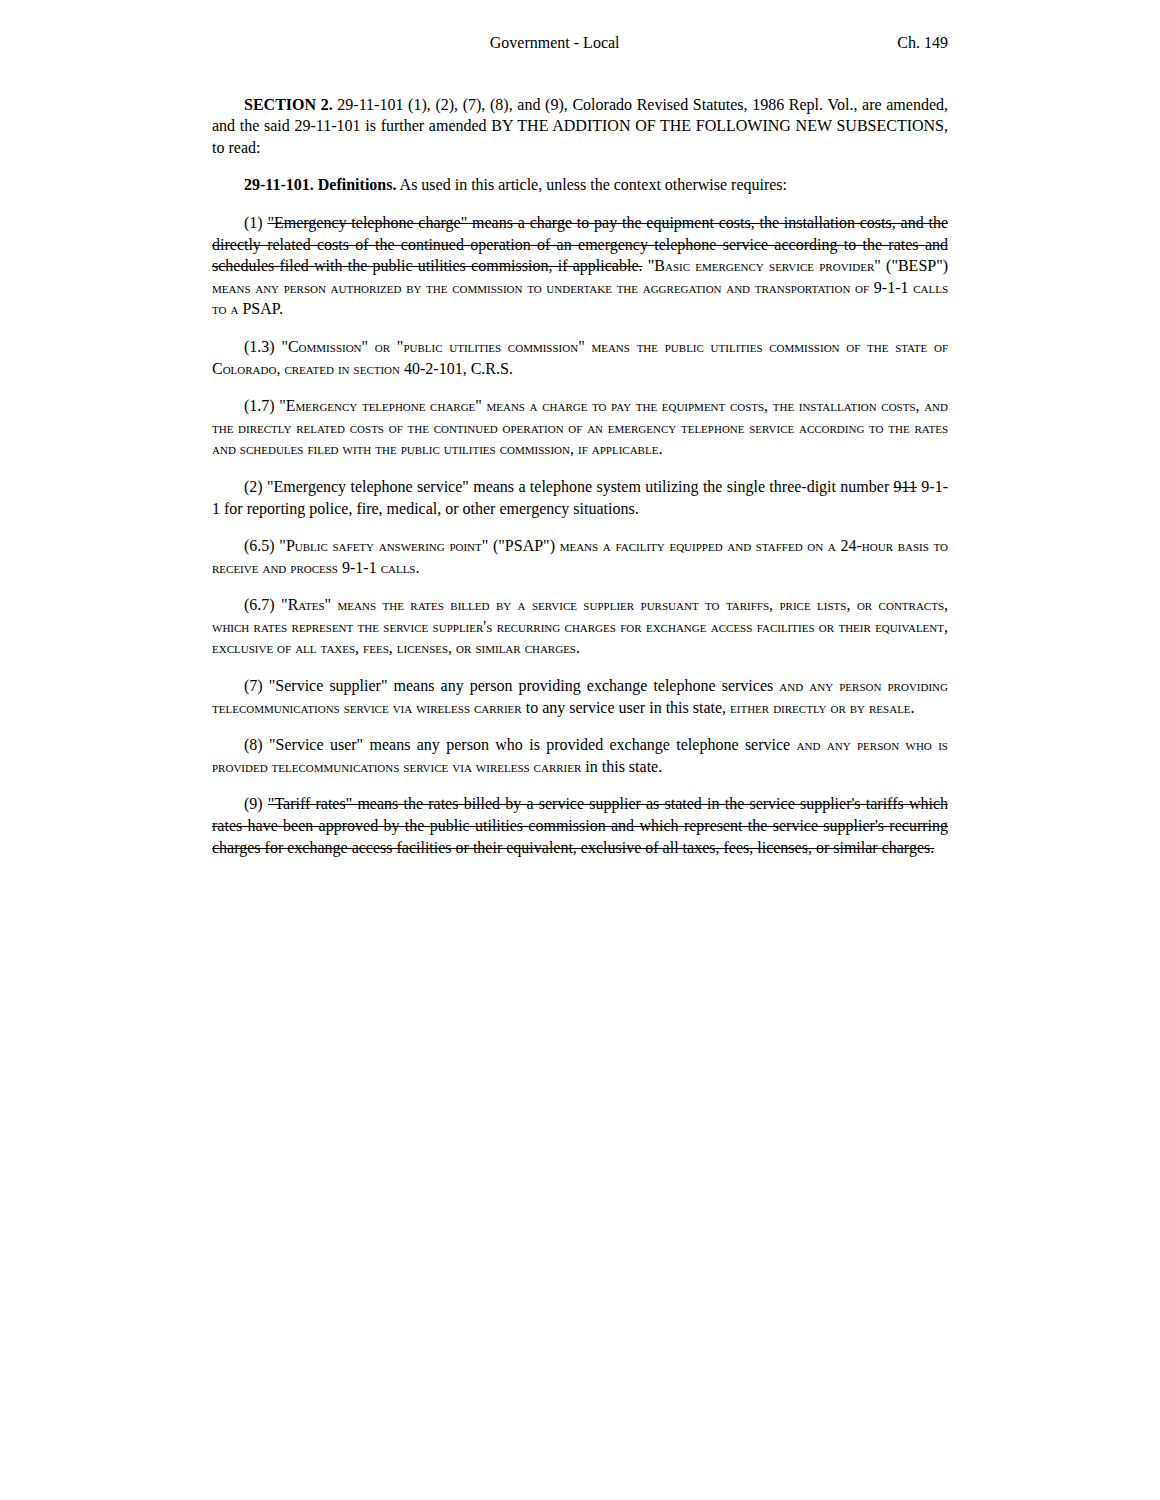Government - Local
Ch. 149
SECTION 2. 29-11-101 (1), (2), (7), (8), and (9), Colorado Revised Statutes, 1986 Repl. Vol., are amended, and the said 29-11-101 is further amended BY THE ADDITION OF THE FOLLOWING NEW SUBSECTIONS, to read:
29-11-101. Definitions. As used in this article, unless the context otherwise requires:
(1) "Emergency telephone charge" means a charge to pay the equipment costs, the installation costs, and the directly related costs of the continued operation of an emergency telephone service according to the rates and schedules filed with the public utilities commission, if applicable. "Basic emergency service provider" ("BESP") means any person authorized by the commission to undertake the aggregation and transportation of 9-1-1 calls to a PSAP.
(1.3) "Commission" or "public utilities commission" means the public utilities commission of the state of Colorado, created in section 40-2-101, C.R.S.
(1.7) "Emergency telephone charge" means a charge to pay the equipment costs, the installation costs, and the directly related costs of the continued operation of an emergency telephone service according to the rates and schedules filed with the public utilities commission, if applicable.
(2) "Emergency telephone service" means a telephone system utilizing the single three-digit number 911 9-1-1 for reporting police, fire, medical, or other emergency situations.
(6.5) "Public safety answering point" ("PSAP") means a facility equipped and staffed on a 24-hour basis to receive and process 9-1-1 calls.
(6.7) "Rates" means the rates billed by a service supplier pursuant to tariffs, price lists, or contracts, which rates represent the service supplier's recurring charges for exchange access facilities or their equivalent, exclusive of all taxes, fees, licenses, or similar charges.
(7) "Service supplier" means any person providing exchange telephone services and any person providing telecommunications service via wireless carrier to any service user in this state, either directly or by resale.
(8) "Service user" means any person who is provided exchange telephone service and any person who is provided telecommunications service via wireless carrier in this state.
(9) "Tariff rates" means the rates billed by a service supplier as stated in the service supplier's tariffs which rates have been approved by the public utilities commission and which represent the service supplier's recurring charges for exchange access facilities or their equivalent, exclusive of all taxes, fees, licenses, or similar charges.